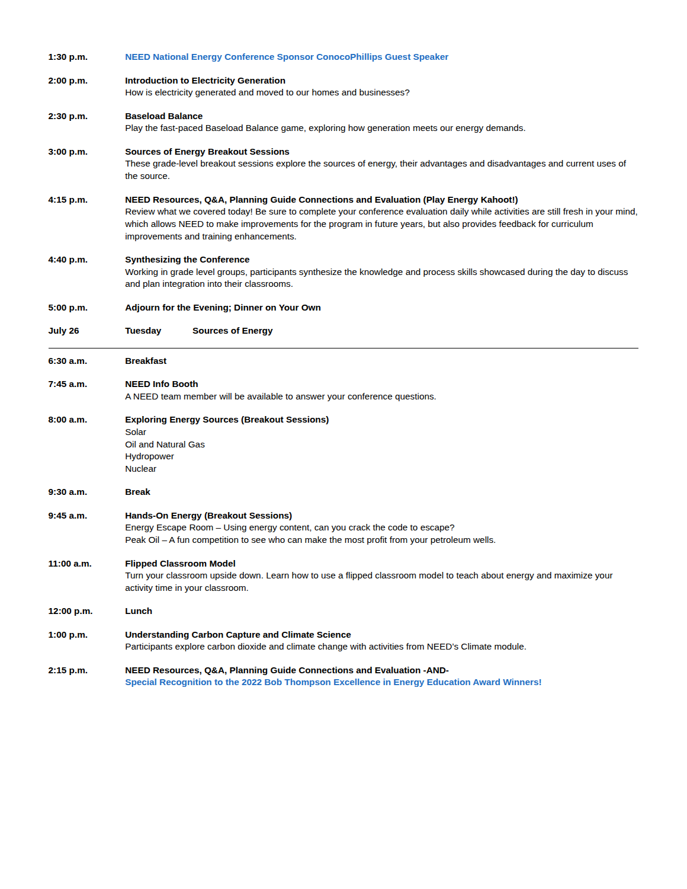| 1:30 p.m. | NEED National Energy Conference Sponsor ConocoPhillips Guest Speaker |
| 2:00 p.m. | Introduction to Electricity Generation How is electricity generated and moved to our homes and businesses? |
| 2:30 p.m. | Baseload Balance Play the fast-paced Baseload Balance game, exploring how generation meets our energy demands. |
| 3:00 p.m. | Sources of Energy Breakout Sessions These grade-level breakout sessions explore the sources of energy, their advantages and disadvantages and current uses of the source. |
| 4:15 p.m. | NEED Resources, Q&A, Planning Guide Connections and Evaluation (Play Energy Kahoot!) Review what we covered today! Be sure to complete your conference evaluation daily while activities are still fresh in your mind, which allows NEED to make improvements for the program in future years, but also provides feedback for curriculum improvements and training enhancements. |
| 4:40 p.m. | Synthesizing the Conference Working in grade level groups, participants synthesize the knowledge and process skills showcased during the day to discuss and plan integration into their classrooms. |
| 5:00 p.m. | Adjourn for the Evening; Dinner on Your Own |
| July 26 | Tuesday Sources of Energy |
| 6:30 a.m. | Breakfast |
| 7:45 a.m. | NEED Info Booth A NEED team member will be available to answer your conference questions. |
| 8:00 a.m. | Exploring Energy Sources (Breakout Sessions) Solar Oil and Natural Gas Hydropower Nuclear |
| 9:30 a.m. | Break |
| 9:45 a.m. | Hands-On Energy (Breakout Sessions) Energy Escape Room – Using energy content, can you crack the code to escape? Peak Oil – A fun competition to see who can make the most profit from your petroleum wells. |
| 11:00 a.m. | Flipped Classroom Model Turn your classroom upside down. Learn how to use a flipped classroom model to teach about energy and maximize your activity time in your classroom. |
| 12:00 p.m. | Lunch |
| 1:00 p.m. | Understanding Carbon Capture and Climate Science Participants explore carbon dioxide and climate change with activities from NEED’s Climate module. |
| 2:15 p.m. | NEED Resources, Q&A, Planning Guide Connections and Evaluation -AND- Special Recognition to the 2022 Bob Thompson Excellence in Energy Education Award Winners! |